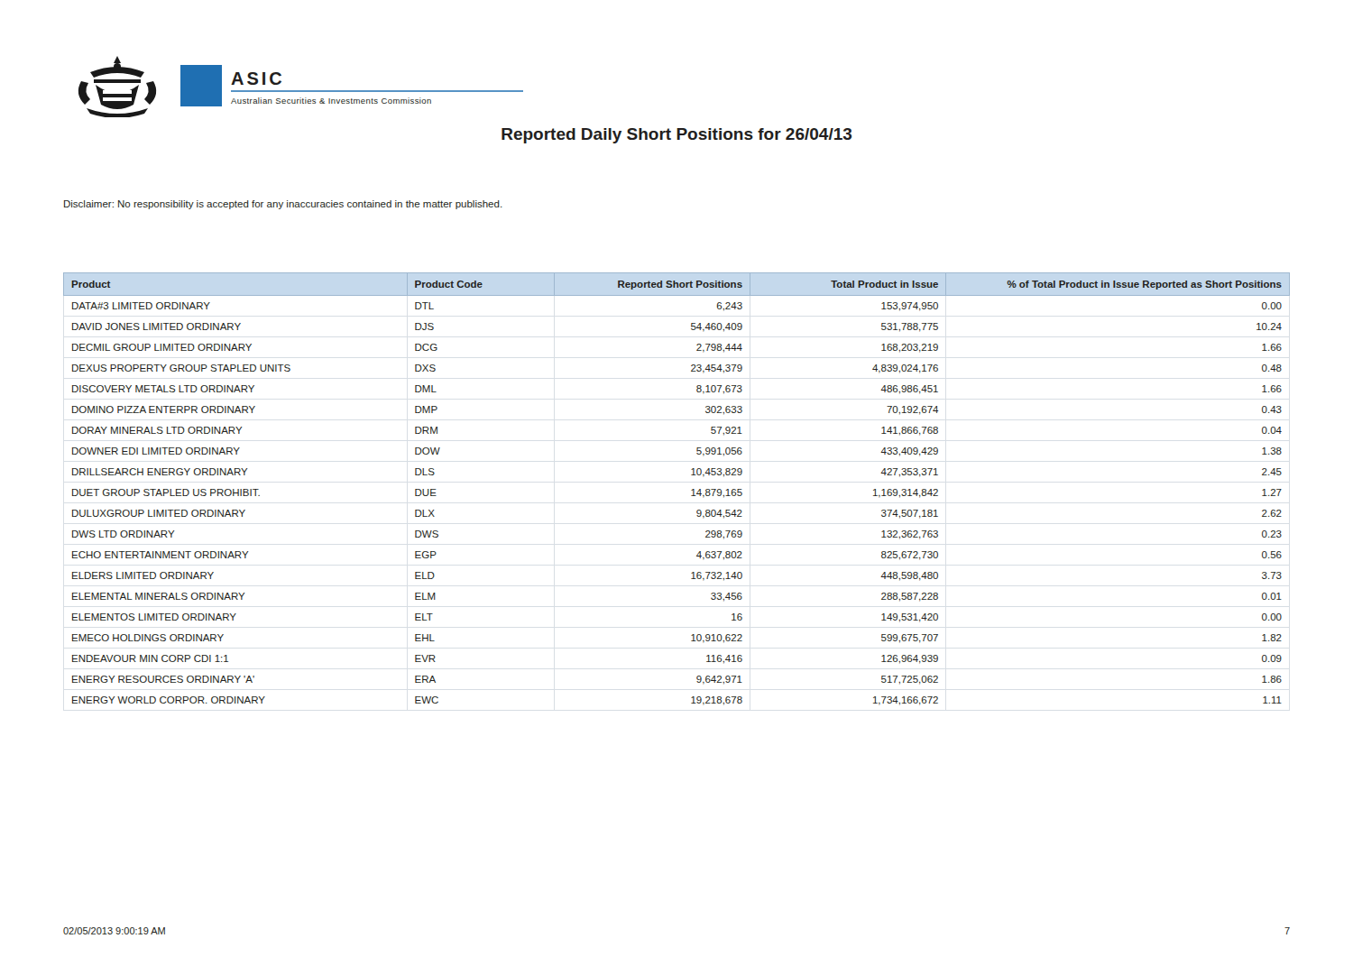ASIC Australian Securities & Investments Commission
Reported Daily Short Positions for 26/04/13
Disclaimer: No responsibility is accepted for any inaccuracies contained in the matter published.
| Product | Product Code | Reported Short Positions | Total Product in Issue | % of Total Product in Issue Reported as Short Positions |
| --- | --- | --- | --- | --- |
| DATA#3 LIMITED ORDINARY | DTL | 6,243 | 153,974,950 | 0.00 |
| DAVID JONES LIMITED ORDINARY | DJS | 54,460,409 | 531,788,775 | 10.24 |
| DECMIL GROUP LIMITED ORDINARY | DCG | 2,798,444 | 168,203,219 | 1.66 |
| DEXUS PROPERTY GROUP STAPLED UNITS | DXS | 23,454,379 | 4,839,024,176 | 0.48 |
| DISCOVERY METALS LTD ORDINARY | DML | 8,107,673 | 486,986,451 | 1.66 |
| DOMINO PIZZA ENTERPR ORDINARY | DMP | 302,633 | 70,192,674 | 0.43 |
| DORAY MINERALS LTD ORDINARY | DRM | 57,921 | 141,866,768 | 0.04 |
| DOWNER EDI LIMITED ORDINARY | DOW | 5,991,056 | 433,409,429 | 1.38 |
| DRILLSEARCH ENERGY ORDINARY | DLS | 10,453,829 | 427,353,371 | 2.45 |
| DUET GROUP STAPLED US PROHIBIT. | DUE | 14,879,165 | 1,169,314,842 | 1.27 |
| DULUXGROUP LIMITED ORDINARY | DLX | 9,804,542 | 374,507,181 | 2.62 |
| DWS LTD ORDINARY | DWS | 298,769 | 132,362,763 | 0.23 |
| ECHO ENTERTAINMENT ORDINARY | EGP | 4,637,802 | 825,672,730 | 0.56 |
| ELDERS LIMITED ORDINARY | ELD | 16,732,140 | 448,598,480 | 3.73 |
| ELEMENTAL MINERALS ORDINARY | ELM | 33,456 | 288,587,228 | 0.01 |
| ELEMENTOS LIMITED ORDINARY | ELT | 16 | 149,531,420 | 0.00 |
| EMECO HOLDINGS ORDINARY | EHL | 10,910,622 | 599,675,707 | 1.82 |
| ENDEAVOUR MIN CORP CDI 1:1 | EVR | 116,416 | 126,964,939 | 0.09 |
| ENERGY RESOURCES ORDINARY 'A' | ERA | 9,642,971 | 517,725,062 | 1.86 |
| ENERGY WORLD CORPOR. ORDINARY | EWC | 19,218,678 | 1,734,166,672 | 1.11 |
02/05/2013 9:00:19 AM 7